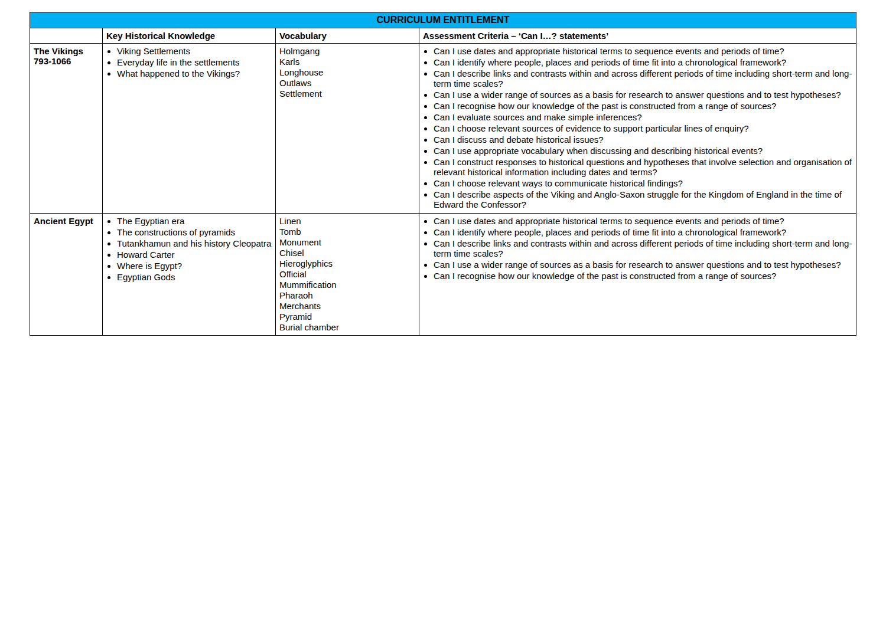CURRICULUM ENTITLEMENT
| | Key Historical Knowledge | Vocabulary | Assessment Criteria – ‘Can I…? statements’ |
| --- | --- | --- | --- |
| The Vikings 793-1066 | Viking Settlements Everyday life in the settlements What happened to the Vikings? | Holmgang Karls Longhouse Outlaws Settlement | Can I use dates and appropriate historical terms to sequence events and periods of time? Can I identify where people, places and periods of time fit into a chronological framework? Can I describe links and contrasts within and across different periods of time including short-term and long-term time scales? Can I use a wider range of sources as a basis for research to answer questions and to test hypotheses? Can I recognise how our knowledge of the past is constructed from a range of sources? Can I evaluate sources and make simple inferences? Can I choose relevant sources of evidence to support particular lines of enquiry? Can I discuss and debate historical issues? Can I use appropriate vocabulary when discussing and describing historical events? Can I construct responses to historical questions and hypotheses that involve selection and organisation of relevant historical information including dates and terms? Can I choose relevant ways to communicate historical findings? Can I describe aspects of the Viking and Anglo-Saxon struggle for the Kingdom of England in the time of Edward the Confessor? |
| Ancient Egypt | The Egyptian era The constructions of pyramids Tutankhamun and his history Cleopatra Howard Carter Where is Egypt? Egyptian Gods | Linen Tomb Monument Chisel Hieroglyphics Official Mummification Pharaoh Merchants Pyramid Burial chamber | Can I use dates and appropriate historical terms to sequence events and periods of time? Can I identify where people, places and periods of time fit into a chronological framework? Can I describe links and contrasts within and across different periods of time including short-term and long-term time scales? Can I use a wider range of sources as a basis for research to answer questions and to test hypotheses? Can I recognise how our knowledge of the past is constructed from a range of sources? |